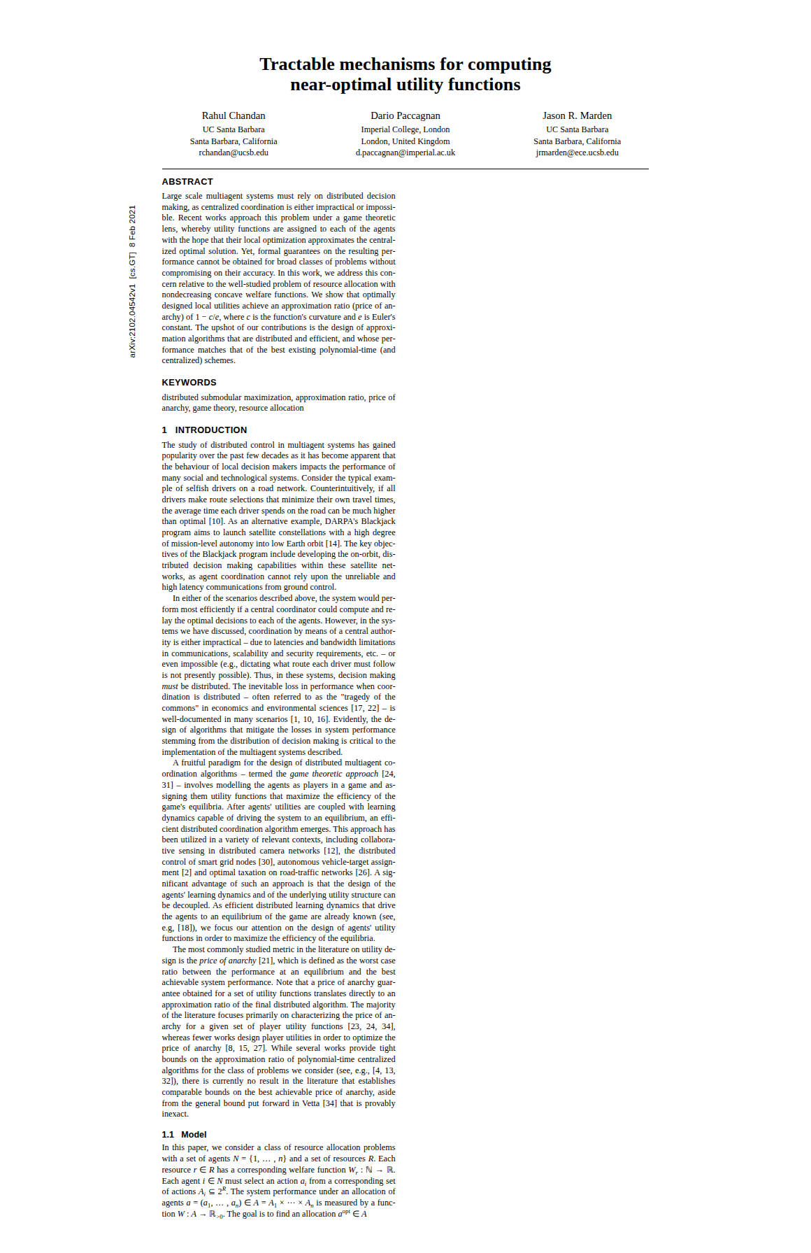arXiv:2102.04542v1 [cs.GT] 8 Feb 2021
Tractable mechanisms for computing
near-optimal utility functions
Rahul Chandan
UC Santa Barbara
Santa Barbara, California
rchandan@ucsb.edu
Dario Paccagnan
Imperial College, London
London, United Kingdom
d.paccagnan@imperial.ac.uk
Jason R. Marden
UC Santa Barbara
Santa Barbara, California
jrmarden@ece.ucsb.edu
Abstract
Large scale multiagent systems must rely on distributed decision making, as centralized coordination is either impractical or impossible. Recent works approach this problem under a game theoretic lens, whereby utility functions are assigned to each of the agents with the hope that their local optimization approximates the centralized optimal solution. Yet, formal guarantees on the resulting performance cannot be obtained for broad classes of problems without compromising on their accuracy. In this work, we address this concern relative to the well-studied problem of resource allocation with nondecreasing concave welfare functions. We show that optimally designed local utilities achieve an approximation ratio (price of anarchy) of 1 − c/e, where c is the function's curvature and e is Euler's constant. The upshot of our contributions is the design of approximation algorithms that are distributed and efficient, and whose performance matches that of the best existing polynomial-time (and centralized) schemes.
Keywords
distributed submodular maximization, approximation ratio, price of anarchy, game theory, resource allocation
1 Introduction
The study of distributed control in multiagent systems has gained popularity over the past few decades as it has become apparent that the behaviour of local decision makers impacts the performance of many social and technological systems. Consider the typical example of selfish drivers on a road network. Counterintuitively, if all drivers make route selections that minimize their own travel times, the average time each driver spends on the road can be much higher than optimal [10]. As an alternative example, DARPA's Blackjack program aims to launch satellite constellations with a high degree of mission-level autonomy into low Earth orbit [14]. The key objectives of the Blackjack program include developing the on-orbit, distributed decision making capabilities within these satellite networks, as agent coordination cannot rely upon the unreliable and high latency communications from ground control.
In either of the scenarios described above, the system would perform most efficiently if a central coordinator could compute and relay the optimal decisions to each of the agents. However, in the systems we have discussed, coordination by means of a central authority is either impractical – due to latencies and bandwidth limitations in communications, scalability and security requirements, etc. – or even impossible (e.g., dictating what route each driver must follow is not presently possible). Thus, in these systems, decision making must be distributed. The inevitable loss in performance when coordination is distributed – often referred to as the "tragedy of the commons" in economics and environmental sciences [17, 22] – is well-documented in many scenarios [1, 10, 16]. Evidently, the design of algorithms that mitigate the losses in system performance stemming from the distribution of decision making is critical to the implementation of the multiagent systems described.
A fruitful paradigm for the design of distributed multiagent coordination algorithms – termed the game theoretic approach [24, 31] – involves modelling the agents as players in a game and assigning them utility functions that maximize the efficiency of the game's equilibria. After agents' utilities are coupled with learning dynamics capable of driving the system to an equilibrium, an efficient distributed coordination algorithm emerges. This approach has been utilized in a variety of relevant contexts, including collaborative sensing in distributed camera networks [12], the distributed control of smart grid nodes [30], autonomous vehicle-target assignment [2] and optimal taxation on road-traffic networks [26]. A significant advantage of such an approach is that the design of the agents' learning dynamics and of the underlying utility structure can be decoupled. As efficient distributed learning dynamics that drive the agents to an equilibrium of the game are already known (see, e.g, [18]), we focus our attention on the design of agents' utility functions in order to maximize the efficiency of the equilibria.
The most commonly studied metric in the literature on utility design is the price of anarchy [21], which is defined as the worst case ratio between the performance at an equilibrium and the best achievable system performance. Note that a price of anarchy guarantee obtained for a set of utility functions translates directly to an approximation ratio of the final distributed algorithm. The majority of the literature focuses primarily on characterizing the price of anarchy for a given set of player utility functions [23, 24, 34], whereas fewer works design player utilities in order to optimize the price of anarchy [8, 15, 27]. While several works provide tight bounds on the approximation ratio of polynomial-time centralized algorithms for the class of problems we consider (see, e.g., [4, 13, 32]), there is currently no result in the literature that establishes comparable bounds on the best achievable price of anarchy, aside from the general bound put forward in Vetta [34] that is provably inexact.
1.1 Model
In this paper, we consider a class of resource allocation problems with a set of agents N = {1, … , n} and a set of resources R. Each resource r ∈ R has a corresponding welfare function Wr : ℕ → ℝ. Each agent i ∈ N must select an action ai from a corresponding set of actions Ai ⊆ 2R. The system performance under an allocation of agents a = (a1, … , an) ∈ A = A1 × ··· × An is measured by a function W : A → ℝ>0. The goal is to find an allocation aopt ∈ A